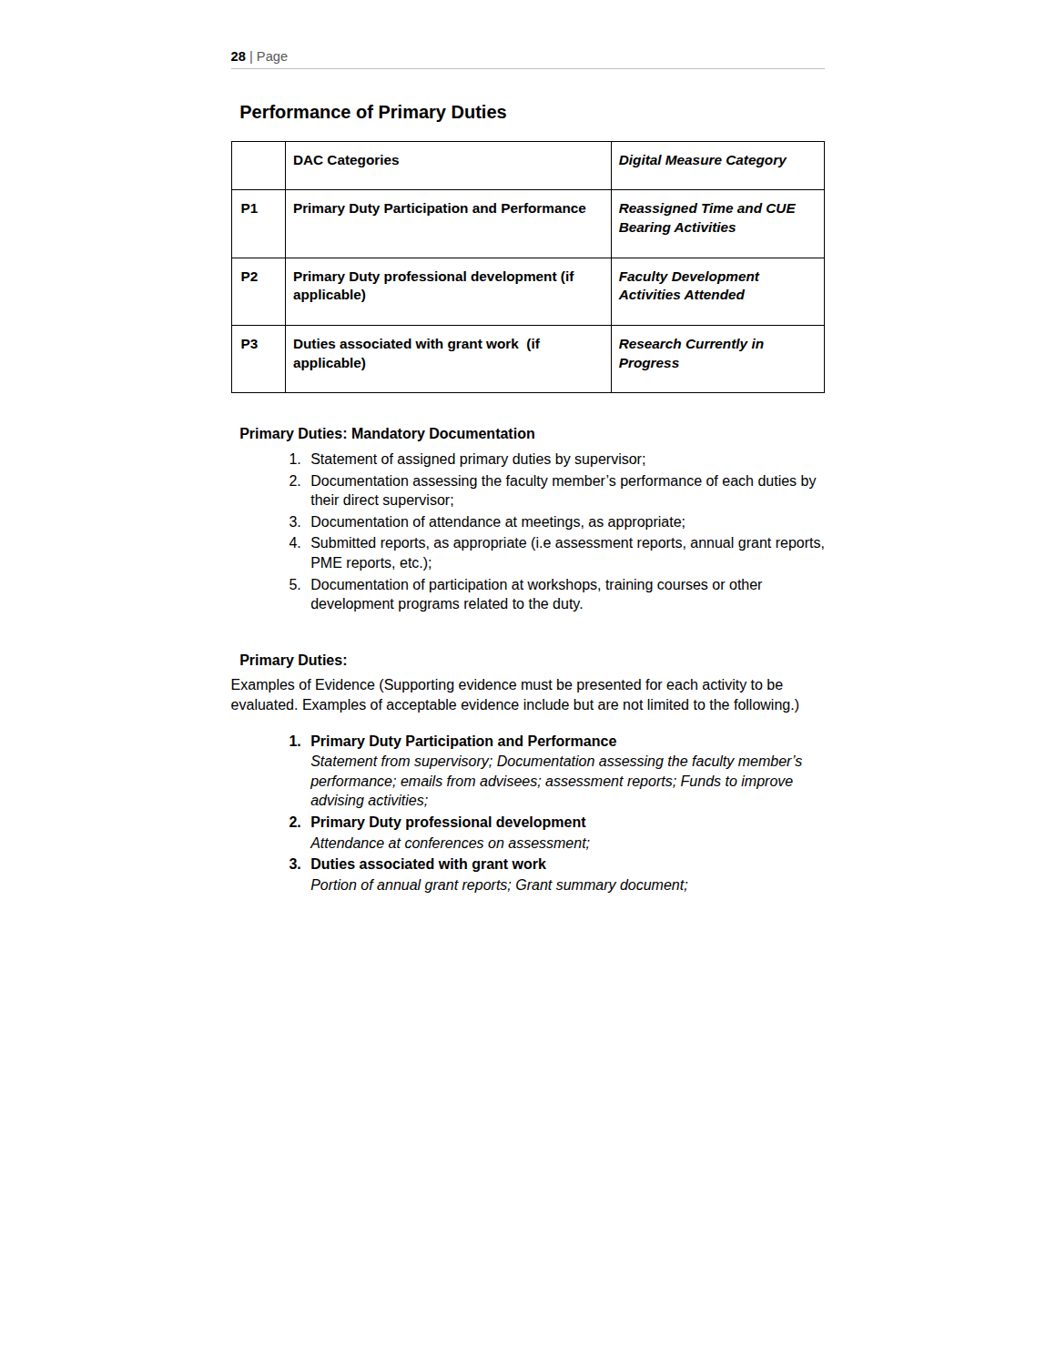28 | Page
Performance of Primary Duties
| | DAC Categories | Digital Measure Category |
| P1 | Primary Duty Participation and Performance | Reassigned Time and CUE Bearing Activities |
| P2 | Primary Duty professional development (if applicable) | Faculty Development Activities Attended |
| P3 | Duties associated with grant work (if applicable) | Research Currently in Progress |
Primary Duties: Mandatory Documentation
Statement of assigned primary duties by supervisor;
Documentation assessing the faculty member’s performance of each duties by their direct supervisor;
Documentation of attendance at meetings, as appropriate;
Submitted reports, as appropriate (i.e assessment reports, annual grant reports, PME reports, etc.);
Documentation of participation at workshops, training courses or other development programs related to the duty.
Primary Duties:
Examples of Evidence (Supporting evidence must be presented for each activity to be evaluated. Examples of acceptable evidence include but are not limited to the following.)
Primary Duty Participation and Performance Statement from supervisory; Documentation assessing the faculty member’s performance; emails from advisees; assessment reports; Funds to improve advising activities;
Primary Duty professional development Attendance at conferences on assessment;
Duties associated with grant work Portion of annual grant reports; Grant summary document;